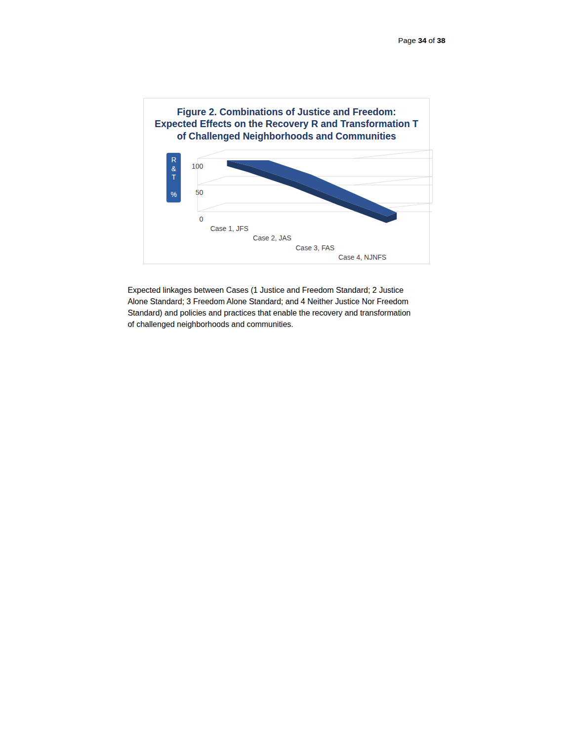Page 34 of 38
Figure 2. Combinations of Justice and Freedom:
Expected Effects on the Recovery R and Transformation T
of Challenged Neighborhoods and Communities
R & T %
100
50
0
Case 1, JFS
Case 2, JAS
Case 3, FAS
Case 4, NJNFS
Expected linkages between Cases (1 Justice and Freedom Standard; 2 Justice Alone Standard; 3 Freedom Alone Standard; and 4 Neither Justice Nor Freedom Standard) and policies and practices that enable the recovery and transformation of challenged neighborhoods and communities.